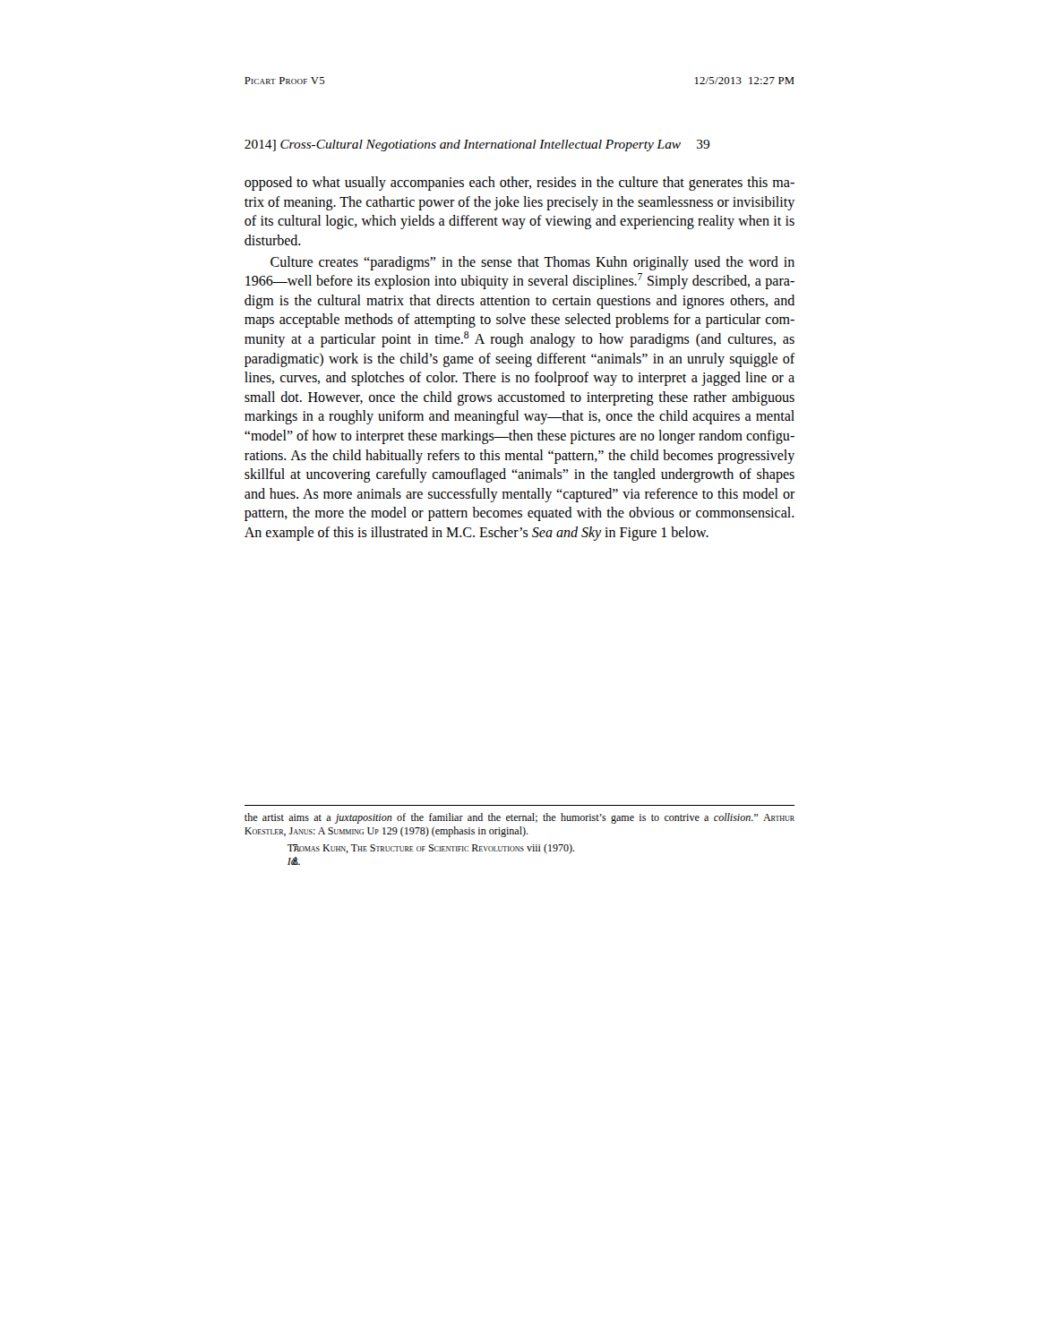Picart Proof V5 12/5/2013 12:27 PM
2014] Cross-Cultural Negotiations and International Intellectual Property Law 39
opposed to what usually accompanies each other, resides in the culture that generates this matrix of meaning. The cathartic power of the joke lies precisely in the seamlessness or invisibility of its cultural logic, which yields a different way of viewing and experiencing reality when it is disturbed.
Culture creates “paradigms” in the sense that Thomas Kuhn originally used the word in 1966—well before its explosion into ubiquity in several disciplines.7 Simply described, a paradigm is the cultural matrix that directs attention to certain questions and ignores others, and maps acceptable methods of attempting to solve these selected problems for a particular community at a particular point in time.8 A rough analogy to how paradigms (and cultures, as paradigmatic) work is the child’s game of seeing different “animals” in an unruly squiggle of lines, curves, and splotches of color. There is no foolproof way to interpret a jagged line or a small dot. However, once the child grows accustomed to interpreting these rather ambiguous markings in a roughly uniform and meaningful way—that is, once the child acquires a mental “model” of how to interpret these markings—then these pictures are no longer random configurations. As the child habitually refers to this mental “pattern,” the child becomes progressively skillful at uncovering carefully camouflaged “animals” in the tangled undergrowth of shapes and hues. As more animals are successfully mentally “captured” via reference to this model or pattern, the more the model or pattern becomes equated with the obvious or commonsensical. An example of this is illustrated in M.C. Escher’s Sea and Sky in Figure 1 below.
the artist aims at a juxtaposition of the familiar and the eternal; the humorist’s game is to contrive a collision.” Arthur Koestler, Janus: A Summing Up 129 (1978) (emphasis in original).
7. Thomas Kuhn, The Structure of Scientific Revolutions viii (1970).
8. Id.